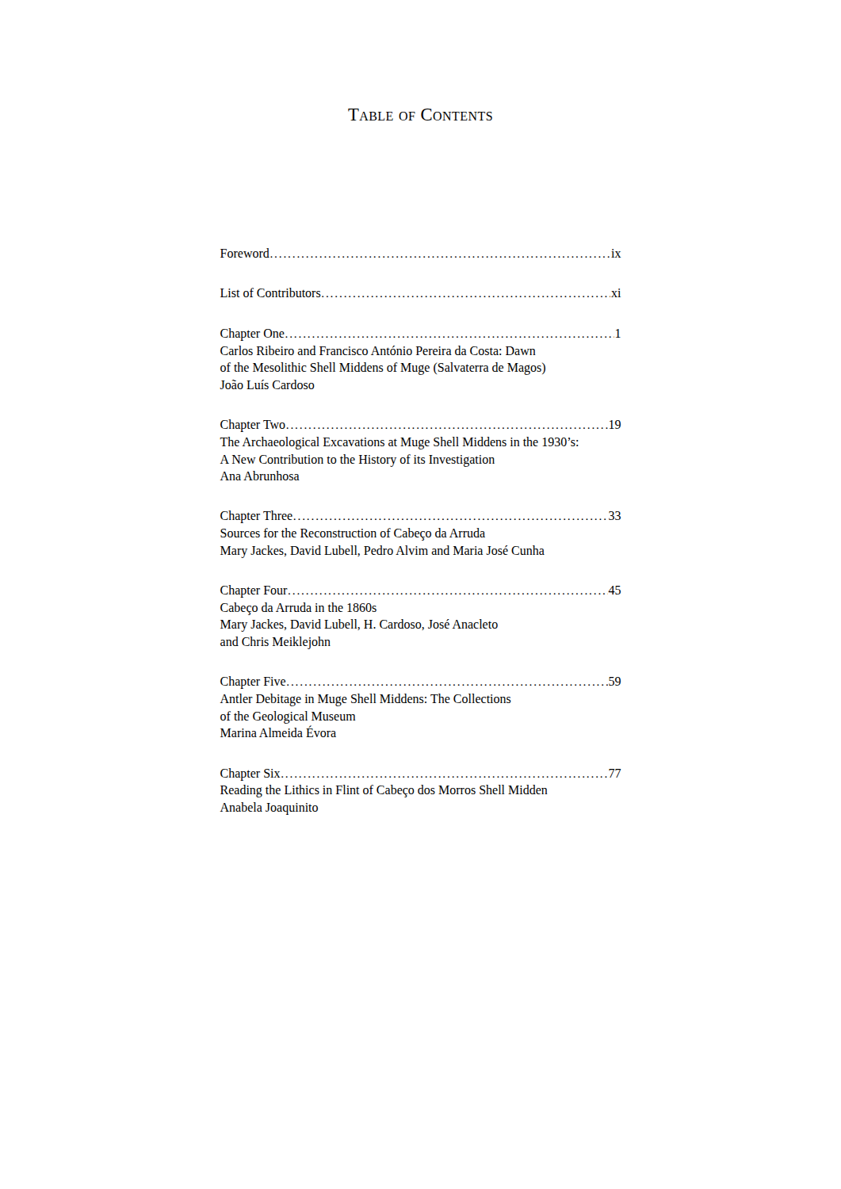Table of Contents
Foreword ................................................................................................... ix
List of Contributors ................................................................................. xi
Chapter One ............................................................................................. 1
Carlos Ribeiro and Francisco António Pereira da Costa: Dawn
of the Mesolithic Shell Middens of Muge (Salvaterra de Magos)
João Luís Cardoso
Chapter Two ........................................................................................... 19
The Archaeological Excavations at Muge Shell Middens in the 1930’s:
A New Contribution to the History of its Investigation
Ana Abrunhosa
Chapter Three ......................................................................................... 33
Sources for the Reconstruction of Cabeço da Arruda
Mary Jackes, David Lubell, Pedro Alvim and Maria José Cunha
Chapter Four .......................................................................................... 45
Cabeço da Arruda in the 1860s
Mary Jackes, David Lubell, H. Cardoso, José Anacleto
and Chris Meiklejohn
Chapter Five .......................................................................................... 59
Antler Debitage in Muge Shell Middens: The Collections
of the Geological Museum
Marina Almeida Évora
Chapter Six ............................................................................................. 77
Reading the Lithics in Flint of Cabeço dos Morros Shell Midden
Anabela Joaquinito